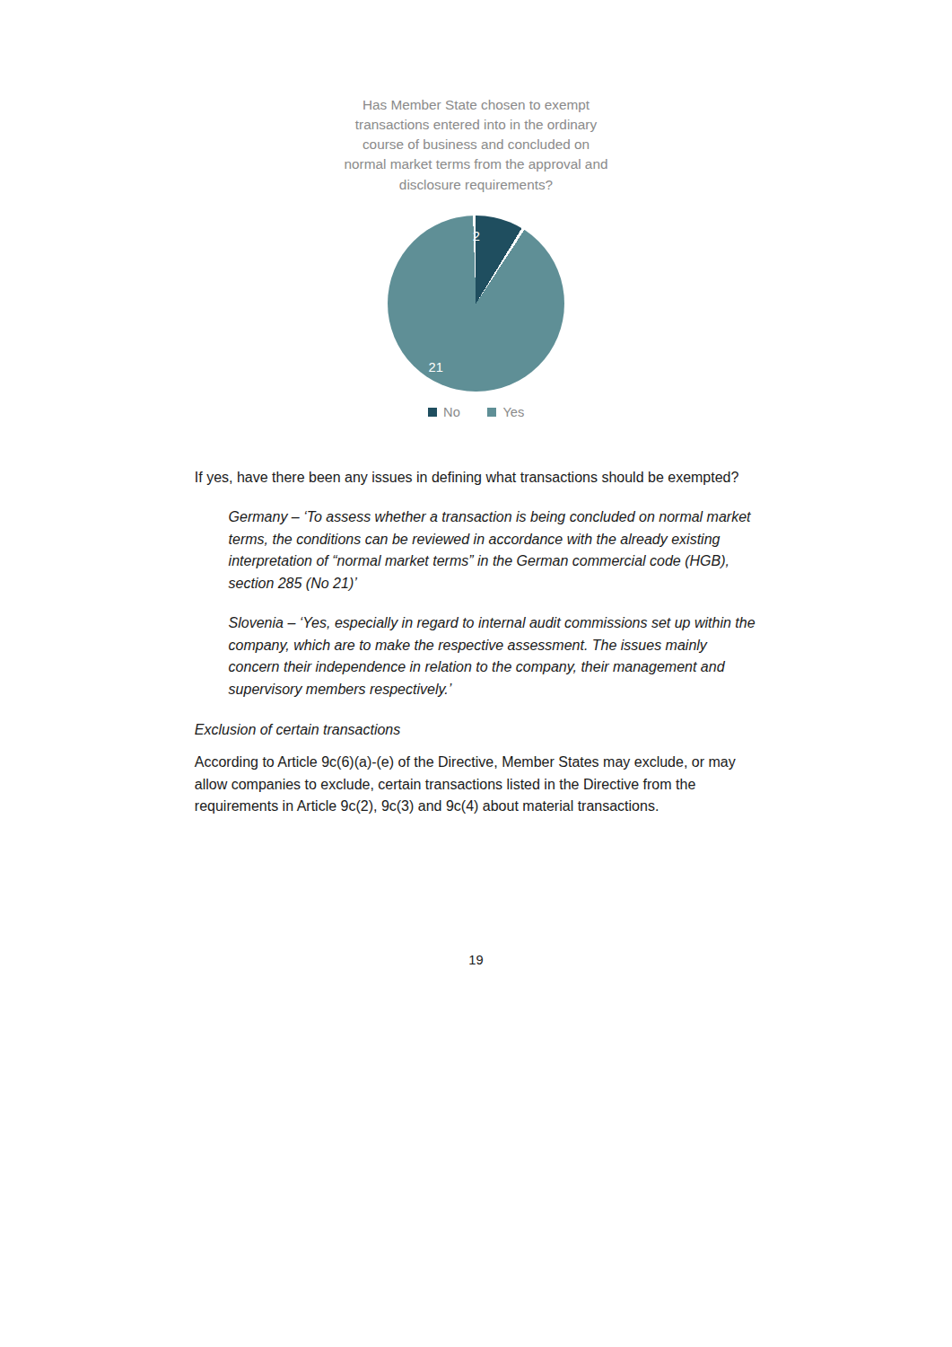Has Member State chosen to exempt transactions entered into in the ordinary course of business and concluded on normal market terms from the approval and disclosure requirements?
2
21
No Yes
If yes, have there been any issues in defining what transactions should be exempted?
Germany – ‘To assess whether a transaction is being concluded on normal market terms, the conditions can be reviewed in accordance with the already existing interpretation of “normal market terms” in the German commercial code (HGB), section 285 (No 21)’
Slovenia – ‘Yes, especially in regard to internal audit commissions set up within the company, which are to make the respective assessment. The issues mainly concern their independence in relation to the company, their management and supervisory members respectively.’
Exclusion of certain transactions
According to Article 9c(6)(a)-(e) of the Directive, Member States may exclude, or may allow companies to exclude, certain transactions listed in the Directive from the requirements in Article 9c(2), 9c(3) and 9c(4) about material transactions.
19